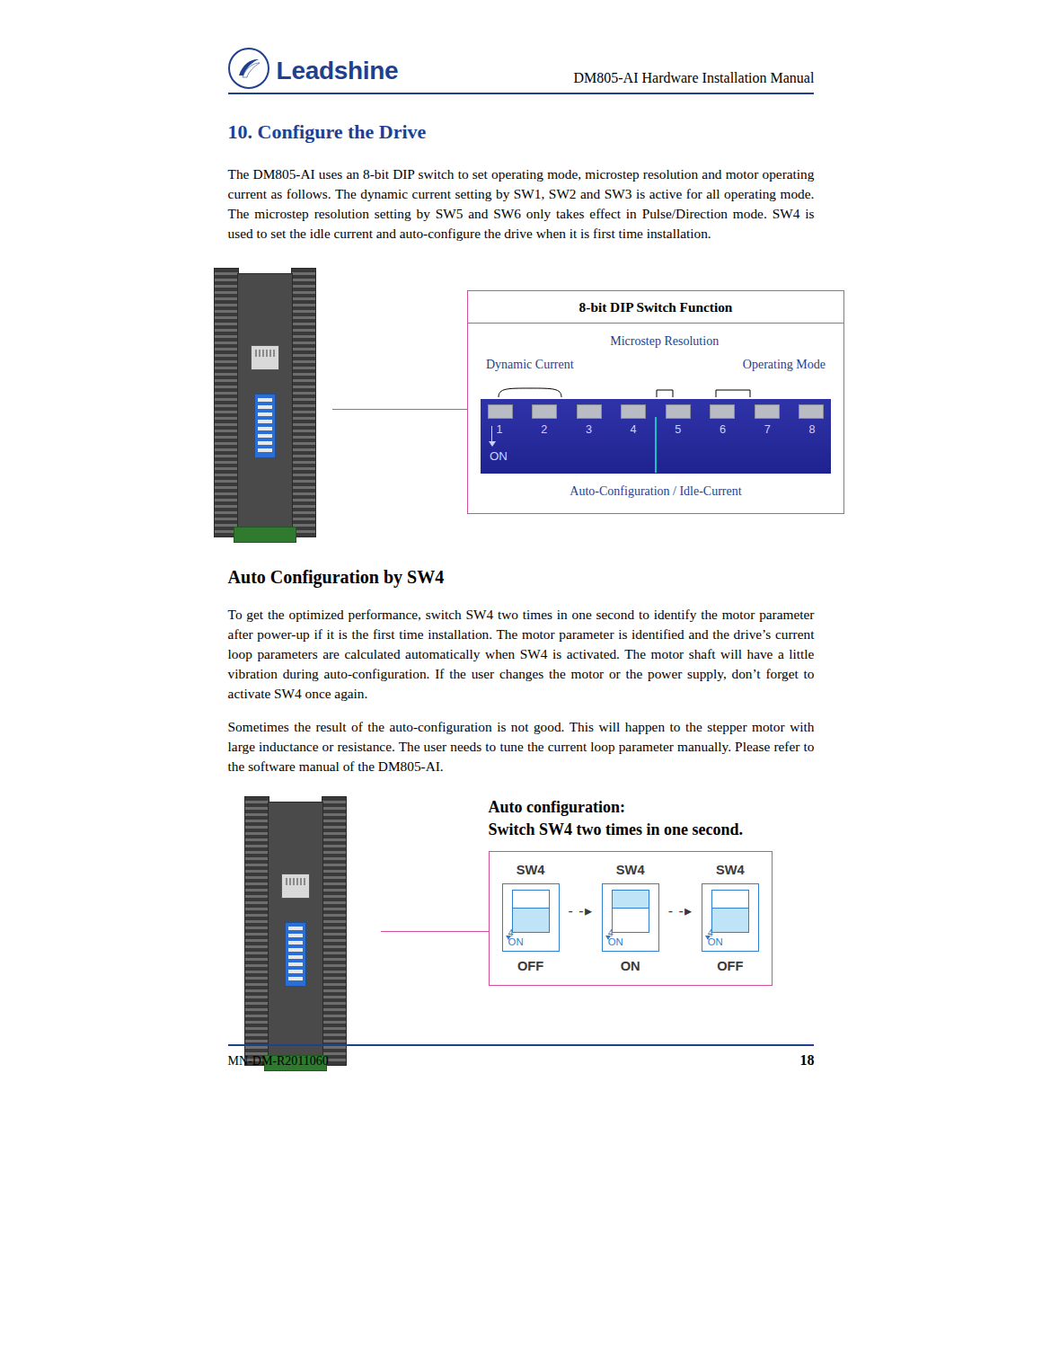Leadshine
DM805-AI Hardware Installation Manual
10. Configure the Drive
The DM805-AI uses an 8-bit DIP switch to set operating mode, microstep resolution and motor operating current as follows. The dynamic current setting by SW1, SW2 and SW3 is active for all operating mode. The microstep resolution setting by SW5 and SW6 only takes effect in Pulse/Direction mode. SW4 is used to set the idle current and auto-configure the drive when it is first time installation.
8-bit DIP Switch Function
Microstep Resolution
Dynamic Current
Operating Mode
1234 5678
ON
Auto-Configuration / Idle-Current
Auto Configuration by SW4
To get the optimized performance, switch SW4 two times in one second to identify the motor parameter after power-up if it is the first time installation. The motor parameter is identified and the drive’s current loop parameters are calculated automatically when SW4 is activated. The motor shaft will have a little vibration during auto-configuration. If the user changes the motor or the power supply, don’t forget to activate SW4 once again.
Sometimes the result of the auto-configuration is not good. This will happen to the stepper motor with large inductance or resistance. The user needs to tune the current loop parameter manually. Please refer to the software manual of the DM805-AI.
Auto configuration:
Switch SW4 two times in one second.
SW4
4
ON
OFF
- -▸
SW4
4
ON
ON
- -▸
SW4
4
ON
OFF
MN-DM-R2011060
18